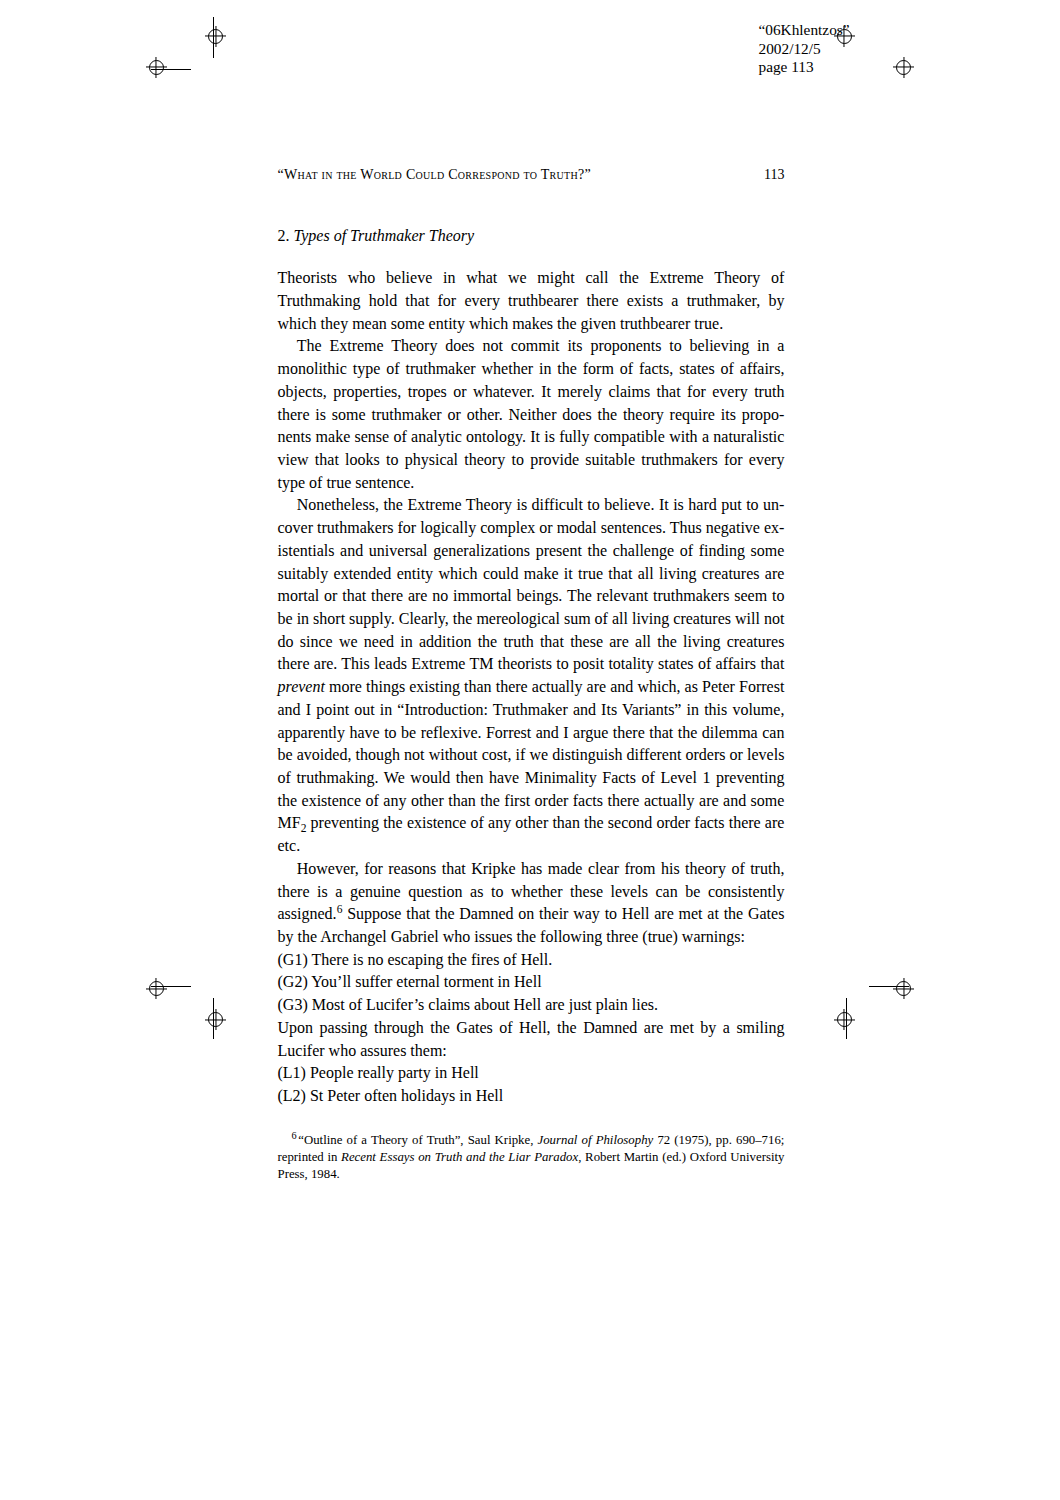“06Khlentzos”
2002/12/5
page 113
“What in the World Could Correspond to Truth?” 113
2. Types of Truthmaker Theory
Theorists who believe in what we might call the Extreme Theory of Truthmaking hold that for every truthbearer there exists a truthmaker, by which they mean some entity which makes the given truthbearer true.
The Extreme Theory does not commit its proponents to believing in a monolithic type of truthmaker whether in the form of facts, states of affairs, objects, properties, tropes or whatever. It merely claims that for every truth there is some truthmaker or other. Neither does the theory require its proponents make sense of analytic ontology. It is fully compatible with a naturalistic view that looks to physical theory to provide suitable truthmakers for every type of true sentence.
Nonetheless, the Extreme Theory is difficult to believe. It is hard put to uncover truthmakers for logically complex or modal sentences. Thus negative existentials and universal generalizations present the challenge of finding some suitably extended entity which could make it true that all living creatures are mortal or that there are no immortal beings. The relevant truthmakers seem to be in short supply. Clearly, the mereological sum of all living creatures will not do since we need in addition the truth that these are all the living creatures there are. This leads Extreme TM theorists to posit totality states of affairs that prevent more things existing than there actually are and which, as Peter Forrest and I point out in “Introduction: Truthmaker and Its Variants” in this volume, apparently have to be reflexive. Forrest and I argue there that the dilemma can be avoided, though not without cost, if we distinguish different orders or levels of truthmaking. We would then have Minimality Facts of Level 1 preventing the existence of any other than the first order facts there actually are and some MF2 preventing the existence of any other than the second order facts there are etc.
However, for reasons that Kripke has made clear from his theory of truth, there is a genuine question as to whether these levels can be consistently assigned.6 Suppose that the Damned on their way to Hell are met at the Gates by the Archangel Gabriel who issues the following three (true) warnings:
(G1) There is no escaping the fires of Hell.
(G2) You’ll suffer eternal torment in Hell
(G3) Most of Lucifer’s claims about Hell are just plain lies.
Upon passing through the Gates of Hell, the Damned are met by a smiling Lucifer who assures them:
(L1) People really party in Hell
(L2) St Peter often holidays in Hell
6“Outline of a Theory of Truth”, Saul Kripke, Journal of Philosophy 72 (1975), pp. 690–716; reprinted in Recent Essays on Truth and the Liar Paradox, Robert Martin (ed.) Oxford University Press, 1984.